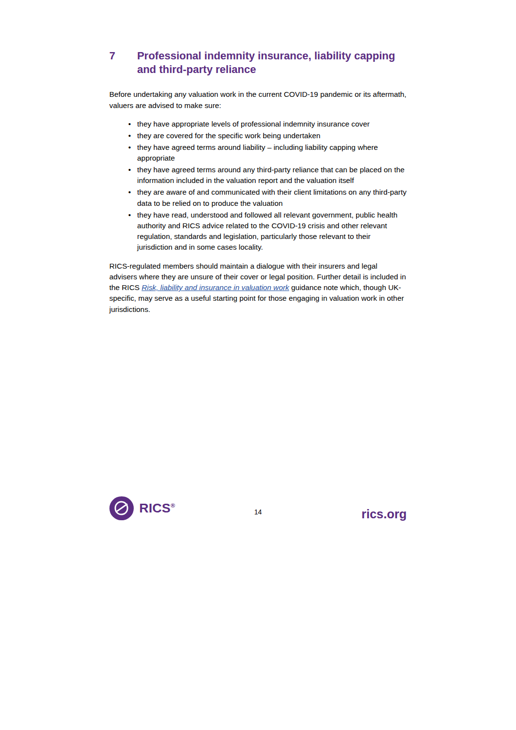7 Professional indemnity insurance, liability capping and third-party reliance
Before undertaking any valuation work in the current COVID-19 pandemic or its aftermath, valuers are advised to make sure:
they have appropriate levels of professional indemnity insurance cover
they are covered for the specific work being undertaken
they have agreed terms around liability – including liability capping where appropriate
they have agreed terms around any third-party reliance that can be placed on the information included in the valuation report and the valuation itself
they are aware of and communicated with their client limitations on any third-party data to be relied on to produce the valuation
they have read, understood and followed all relevant government, public health authority and RICS advice related to the COVID-19 crisis and other relevant regulation, standards and legislation, particularly those relevant to their jurisdiction and in some cases locality.
RICS-regulated members should maintain a dialogue with their insurers and legal advisers where they are unsure of their cover or legal position. Further detail is included in the RICS Risk, liability and insurance in valuation work guidance note which, though UK-specific, may serve as a useful starting point for those engaging in valuation work in other jurisdictions.
RICS®
rics.org
14